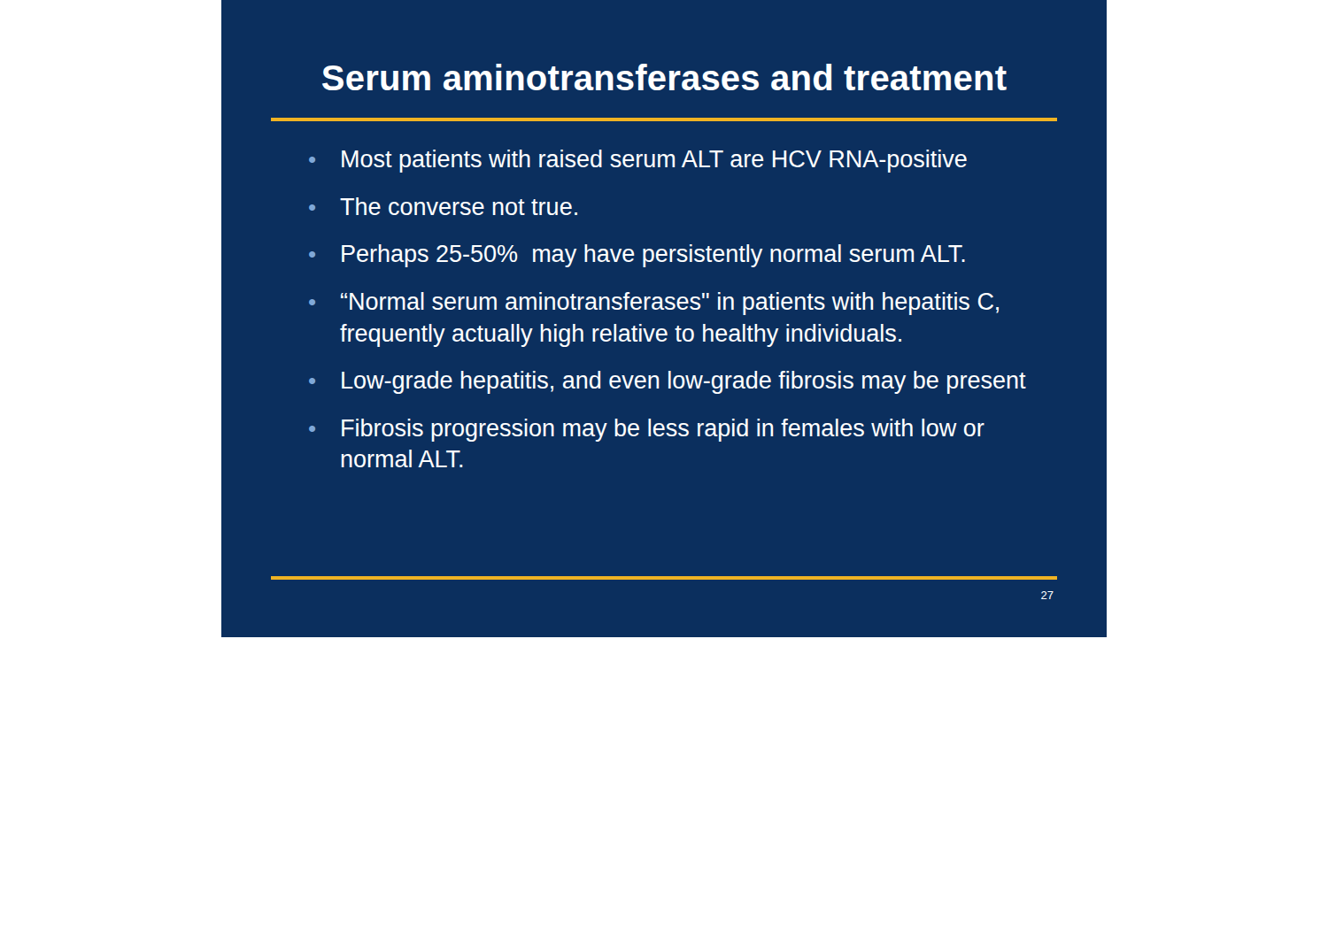Serum aminotransferases and treatment
Most patients with raised serum ALT are HCV RNA-positive
The converse not true.
Perhaps 25-50% may have persistently normal serum ALT.
“Normal serum aminotransferases" in patients with hepatitis C, frequently actually high relative to healthy individuals.
Low-grade hepatitis, and even low-grade fibrosis may be present
Fibrosis progression may be less rapid in females with low or normal ALT.
27